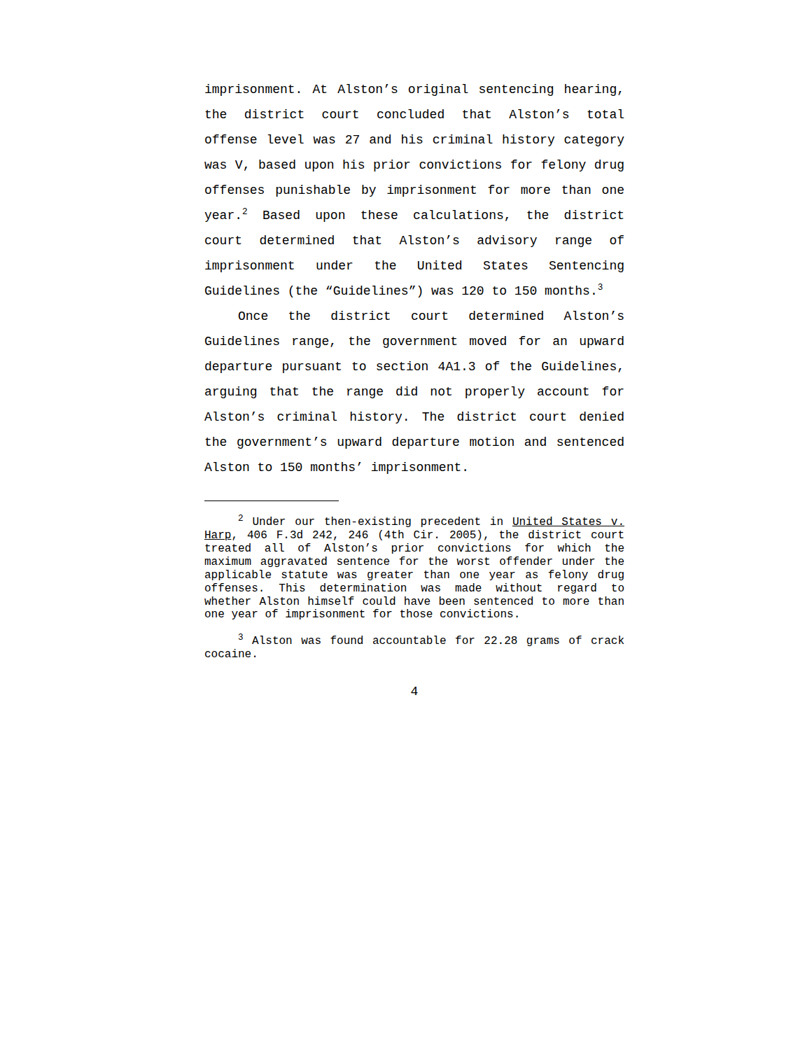imprisonment. At Alston’s original sentencing hearing, the district court concluded that Alston’s total offense level was 27 and his criminal history category was V, based upon his prior convictions for felony drug offenses punishable by imprisonment for more than one year.2 Based upon these calculations, the district court determined that Alston’s advisory range of imprisonment under the United States Sentencing Guidelines (the “Guidelines”) was 120 to 150 months.3
Once the district court determined Alston’s Guidelines range, the government moved for an upward departure pursuant to section 4A1.3 of the Guidelines, arguing that the range did not properly account for Alston’s criminal history. The district court denied the government’s upward departure motion and sentenced Alston to 150 months’ imprisonment.
2 Under our then-existing precedent in United States v. Harp, 406 F.3d 242, 246 (4th Cir. 2005), the district court treated all of Alston’s prior convictions for which the maximum aggravated sentence for the worst offender under the applicable statute was greater than one year as felony drug offenses. This determination was made without regard to whether Alston himself could have been sentenced to more than one year of imprisonment for those convictions.
3 Alston was found accountable for 22.28 grams of crack cocaine.
4